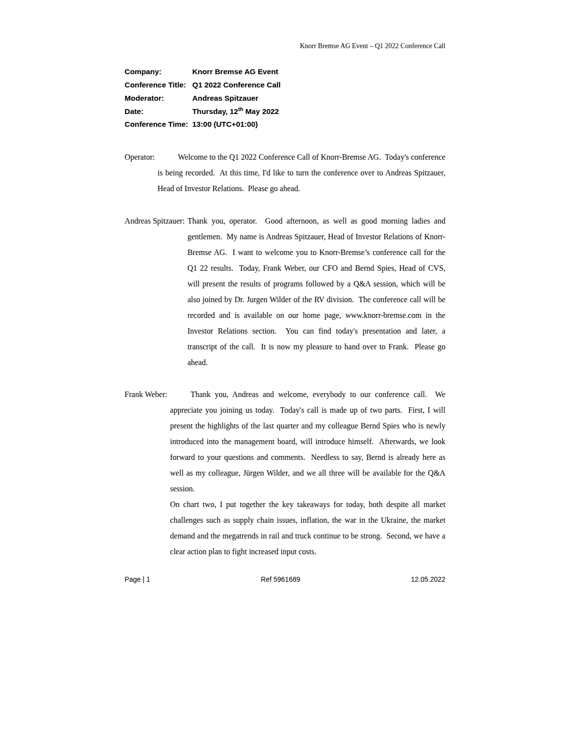Knorr Bremse AG Event – Q1 2022 Conference Call
| Company: | Knorr Bremse AG Event |
| Conference Title: | Q1 2022 Conference Call |
| Moderator: | Andreas Spitzauer |
| Date: | Thursday, 12 th May 2022 |
| Conference Time: | 13:00 (UTC+01:00) |
Operator:
Welcome to the Q1 2022 Conference Call of Knorr-Bremse AG. Today's conference is being recorded. At this time, I'd like to turn the conference over to Andreas Spitzauer, Head of Investor Relations. Please go ahead.
Andreas Spitzauer:
Thank you, operator. Good afternoon, as well as good morning ladies and gentlemen. My name is Andreas Spitzauer, Head of Investor Relations of Knorr-Bremse AG. I want to welcome you to Knorr-Bremse’s conference call for the Q1 22 results. Today, Frank Weber, our CFO and Bernd Spies, Head of CVS, will present the results of programs followed by a Q&A session, which will be also joined by Dr. Jurgen Wilder of the RV division. The conference call will be recorded and is available on our home page, www.knorr-bremse.com in the Investor Relations section. You can find today's presentation and later, a transcript of the call. It is now my pleasure to hand over to Frank. Please go ahead.
Frank Weber:
Thank you, Andreas and welcome, everybody to our conference call. We appreciate you joining us today. Today's call is made up of two parts. First, I will present the highlights of the last quarter and my colleague Bernd Spies who is newly introduced into the management board, will introduce himself. Afterwards, we look forward to your questions and comments. Needless to say, Bernd is already here as well as my colleague, Jürgen Wilder, and we all three will be available for the Q&A session.
On chart two, I put together the key takeaways for today, both despite all market challenges such as supply chain issues, inflation, the war in the Ukraine, the market demand and the megatrends in rail and truck continue to be strong. Second, we have a clear action plan to fight increased input costs.
Page | 1
Ref 5961689
12.05.2022